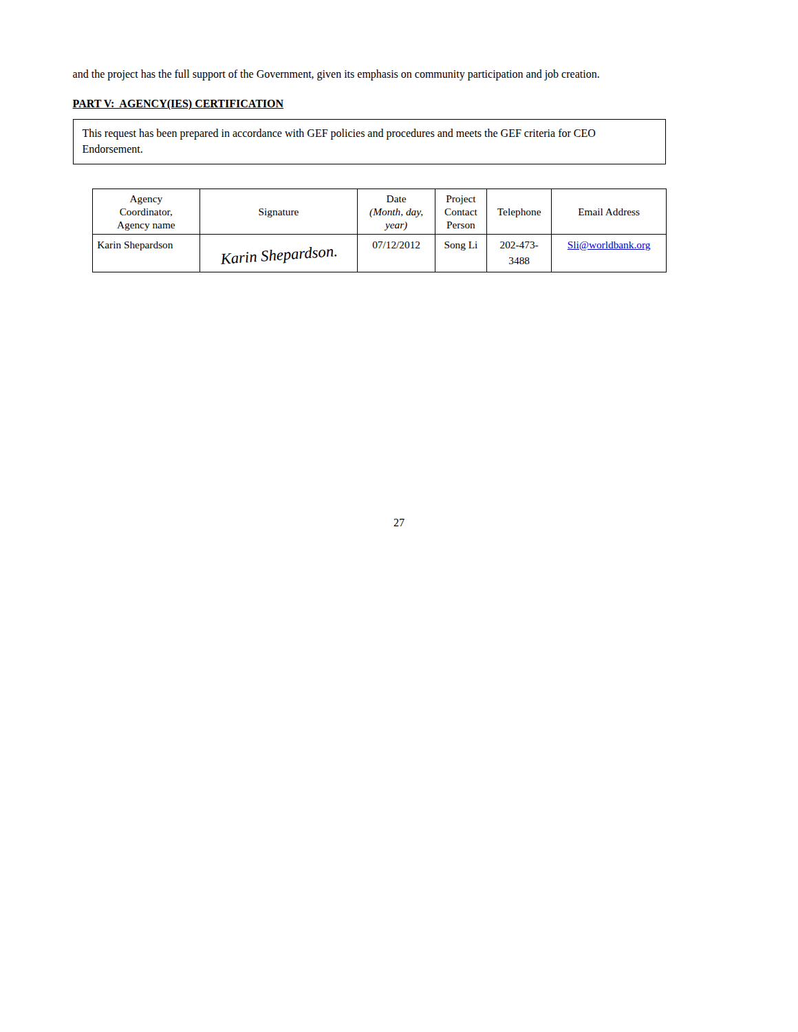and the project has the full support of the Government, given its emphasis on community participation and job creation.
PART V: AGENCY(IES) CERTIFICATION
This request has been prepared in accordance with GEF policies and procedures and meets the GEF criteria for CEO Endorsement.
| Agency Coordinator, Agency name | Signature | Date (Month, day, year) | Project Contact Person | Telephone | Email Address |
| --- | --- | --- | --- | --- | --- |
| Karin Shepardson | Karin Shepardson. | 07/12/2012 | Song Li | 202-473- 3488 | Sli@worldbank.org |
27